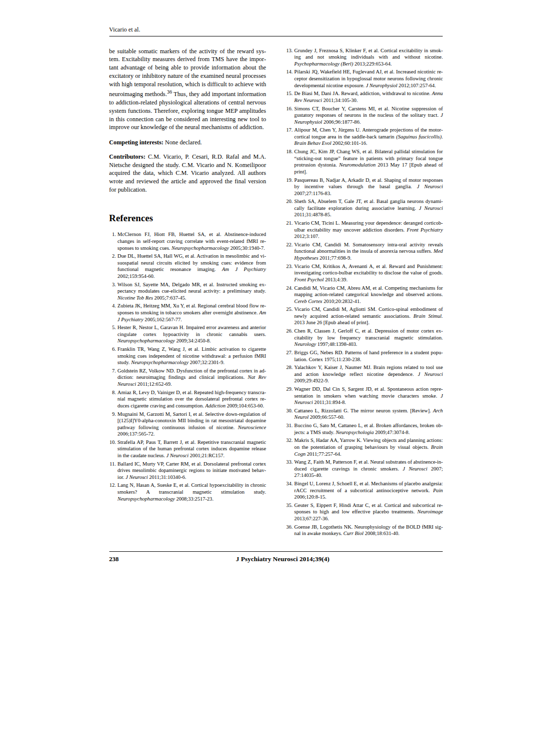Vicario et al.
be suitable somatic markers of the activity of the reward system. Excitability measures derived from TMS have the important advantage of being able to provide information about the excitatory or inhibitory nature of the examined neural processes with high temporal resolution, which is difficult to achieve with neuroimaging methods.36 Thus, they add important information to addiction-related physiological alterations of central nervous system functions. Therefore, exploring tongue MEP amplitudes in this connection can be considered an interesting new tool to improve our knowledge of the neural mechanisms of addiction.
Competing interests: None declared.
Contributors: C.M. Vicario, P. Cesari, R.D. Rafal and M.A. Nietsche designed the study. C.M. Vicario and N. Komeilipoor acquired the data, which C.M. Vicario analyzed. All authors wrote and reviewed the article and approved the final version for publication.
References
McClernon FJ, Hiott FB, Huettel SA, et al. Abstinence-induced changes in self-report craving correlate with event-related fMRI responses to smoking cues. Neuropsychopharmacology 2005;30:1940-7.
Due DL, Huettel SA, Hall WG, et al. Activation in mesolimbic and visuospatial neural circuits elicited by smoking cues: evidence from functional magnetic resonance imaging. Am J Psychiatry 2002;159:954-60.
Wilson SJ, Sayette MA, Delgado MR, et al. Instructed smoking expectancy modulates cue-elicited neural activity: a preliminary study. Nicotine Tob Res 2005;7:637-45.
Zubieta JK, Heitzeg MM, Xu Y, et al. Regional cerebral blood flow responses to smoking in tobacco smokers after overnight abstinence. Am J Psychiatry 2005;162:567-77.
Hester R, Nestor L, Garavan H. Impaired error awareness and anterior cingulate cortex hypoactivity in chronic cannabis users. Neuropsychopharmacology 2009;34:2450-8.
Franklin TR, Wang Z, Wang J, et al. Limbic activation to cigarette smoking cues independent of nicotine withdrawal: a perfusion fMRI study. Neuropsychopharmacology 2007;32:2301-9.
Goldstein RZ, Volkow ND. Dysfunction of the prefrontal cortex in addiction: neuroimaging findings and clinical implications. Nat Rev Neurosci 2011;12:652-69.
Amiaz R, Levy D, Vainiger D, et al. Repeated high-frequency transcranial magnetic stimulation over the dorsolateral prefrontal cortex reduces cigarette craving and consumption. Addiction 2009;104:653-60.
Mugnaini M, Garzotti M, Sartori I, et al. Selective down-regulation of [(125)I]Y0-alpha-conotoxin MII binding in rat mesostriatal dopamine pathway following continuous infusion of nicotine. Neuroscience 2006;137:565-72.
Strafella AP, Paus T, Barrett J, et al. Repetitive transcranial magnetic stimulation of the human prefrontal cortex induces dopamine release in the caudate nucleus. J Neurosci 2001;21:RC157.
Ballard IC, Murty VP, Carter RM, et al. Dorsolateral prefrontal cortex drives mesolimbic dopaminergic regions to initiate motivated behavior. J Neurosci 2011;31:10340-6.
Lang N, Hasan A, Sueske E, et al. Cortical hypoexcitability in chronic smokers? A transcranial magnetic stimulation study. Neuropsychopharmacology 2008;33:2517-23.
Grundey J, Freznosa S, Klinker F, et al. Cortical excitability in smoking and not smoking individuals with and without nicotine. Psychopharmacology (Berl) 2013;229:653-64.
Pilarski JQ, Wakefield HE, Fuglevand AJ, et al. Increased nicotinic receptor desensitization in hypoglossal motor neurons following chronic developmental nicotine exposure. J Neurophysiol 2012;107:257-64.
De Biasi M, Dani JA. Reward, addiction, withdrawal to nicotine. Annu Rev Neurosci 2011;34:105-30.
Simons CT, Boucher Y, Carstens MI, et al. Nicotine suppression of gustatory responses of neurons in the nucleus of the solitary tract. J Neurophysiol 2006;96:1877-86.
Alipour M, Chen Y, Jürgens U. Anterograde projections of the motorcortical tongue area in the saddle-back tamarin (Saguinus fuscicollis). Brain Behav Evol 2002;60:101-16.
Chung JC, Kim JP, Chang WS, et al. Bilateral pallidal stimulation for “sticking-out tongue” feature in patients with primary focal tongue protrusion dystonia. Neuromodulation 2013 May 17 [Epub ahead of print].
Pasquereau B, Nadjar A, Arkadir D, et al. Shaping of motor responses by incentive values through the basal ganglia. J Neurosci 2007;27:1176-83.
Sheth SA, Abuelem T, Gale JT, et al. Basal ganglia neurons dynamically facilitate exploration during associative learning. J Neurosci 2011;31:4878-85.
Vicario CM, Ticini L. Measuring your dependence: deranged corticobulbar excitability may uncover addiction disorders. Front Psychiatry 2012;3:107.
Vicario CM, Candidi M. Somatosensory intra-oral activity reveals functional abnormalities in the insula of anorexia nervosa suffers. Med Hypotheses 2011;77:698-9.
Vicario CM, Kritikos A, Avenanti A, et al. Reward and Punishment: investigating cortico-bulbar excitability to disclose the value of goods. Front Psychol 2013;4:39.
Candidi M, Vicario CM, Abreu AM, et al. Competing mechanisms for mapping action-related categorical knowledge and observed actions. Cereb Cortex 2010;20:2832-41.
Vicario CM, Candidi M, Agliotti SM. Cortico-spinal embodiment of newly acquired action-related semantic associations. Brain Stimul. 2013 June 26 [Epub ahead of print].
Chen R, Classen J, Gerloff C, et al. Depression of motor cortex excitability by low frequency transcranial magnetic stimulation. Neurology 1997;48:1398-403.
Briggs GG, Nebes RD. Patterns of hand preference in a student population. Cortex 1975;11:230-238.
Yalachkov Y, Kaiser J, Naumer MJ. Brain regions related to tool use and action knowledge reflect nicotine dependence. J Neurosci 2009;29:4922-9.
Wagner DD, Dal Cin S, Sargent JD, et al. Spontaneous action representation in smokers when watching movie characters smoke. J Neurosci 2011;31:894-8.
Cattaneo L, Rizzolatti G. The mirror neuron system. [Review]. Arch Neurol 2009;66:557-60.
Buccino G, Sato M, Cattaneo L, et al. Broken affordances, broken objects: a TMS study. Neuropsychologia 2009;47:3074-8.
Makris S, Hadar AA, Yarrow K. Viewing objects and planning actions: on the potentiation of grasping behaviours by visual objects. Brain Cogn 2011;77:257-64.
Wang Z, Faith M, Patterson F, et al. Neural substrates of abstinence-induced cigarette cravings in chronic smokers. J Neurosci 2007; 27:14035-40.
Bingel U, Lorenz J, Schoell E, et al. Mechanisms of placebo analgesia: rACC recruitment of a subcortical antinociceptive network. Pain 2006;120:8-15.
Geuter S, Eippert F, Hindi Attar C, et al. Cortical and subcortical responses to high and low effective placebo treatments. Neuroimage 2013;67:227-36.
Goense JB, Logothetis NK. Neurophysiology of the BOLD fMRI signal in awake monkeys. Curr Biol 2008;18:631-40.
238
J Psychiatry Neurosci 2014;39(4)